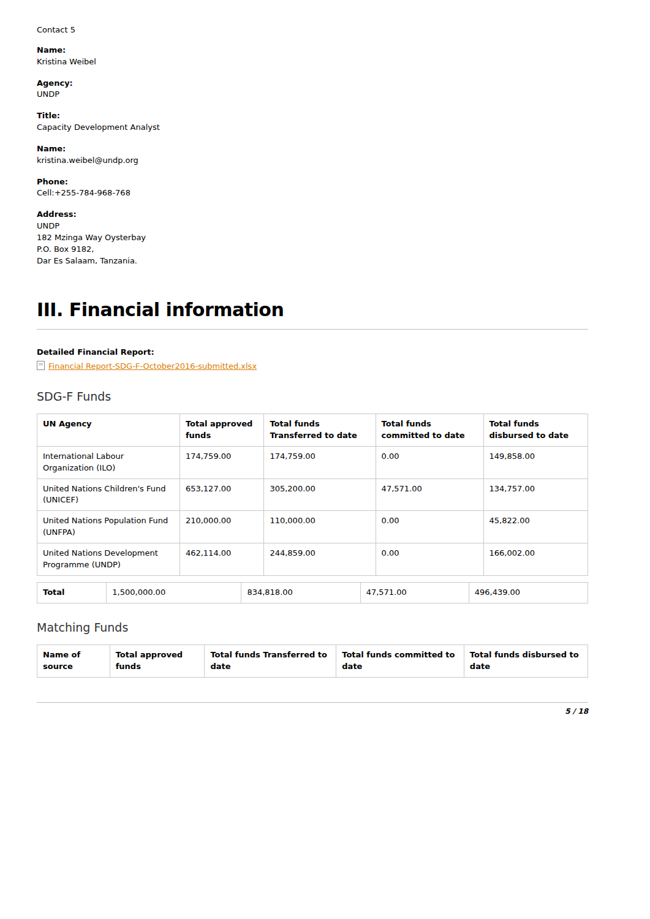Contact 5
Name:
Kristina Weibel
Agency:
UNDP
Title:
Capacity Development Analyst
Name:
kristina.weibel@undp.org
Phone:
Cell:+255-784-968-768
Address:
UNDP
182 Mzinga Way Oysterbay
P.O. Box 9182,
Dar Es Salaam, Tanzania.
III. Financial information
Detailed Financial Report:
Financial Report-SDG-F-October2016-submitted.xlsx
SDG-F Funds
| UN Agency | Total approved funds | Total funds Transferred to date | Total funds committed to date | Total funds disbursed to date |
| --- | --- | --- | --- | --- |
| International Labour Organization (ILO) | 174,759.00 | 174,759.00 | 0.00 | 149,858.00 |
| United Nations Children's Fund (UNICEF) | 653,127.00 | 305,200.00 | 47,571.00 | 134,757.00 |
| United Nations Population Fund (UNFPA) | 210,000.00 | 110,000.00 | 0.00 | 45,822.00 |
| United Nations Development Programme (UNDP) | 462,114.00 | 244,859.00 | 0.00 | 166,002.00 |
| Total | 1,500,000.00 | 834,818.00 | 47,571.00 | 496,439.00 |
Matching Funds
| Name of source | Total approved funds | Total funds Transferred to date | Total funds committed to date | Total funds disbursed to date |
| --- | --- | --- | --- | --- |
5 / 18